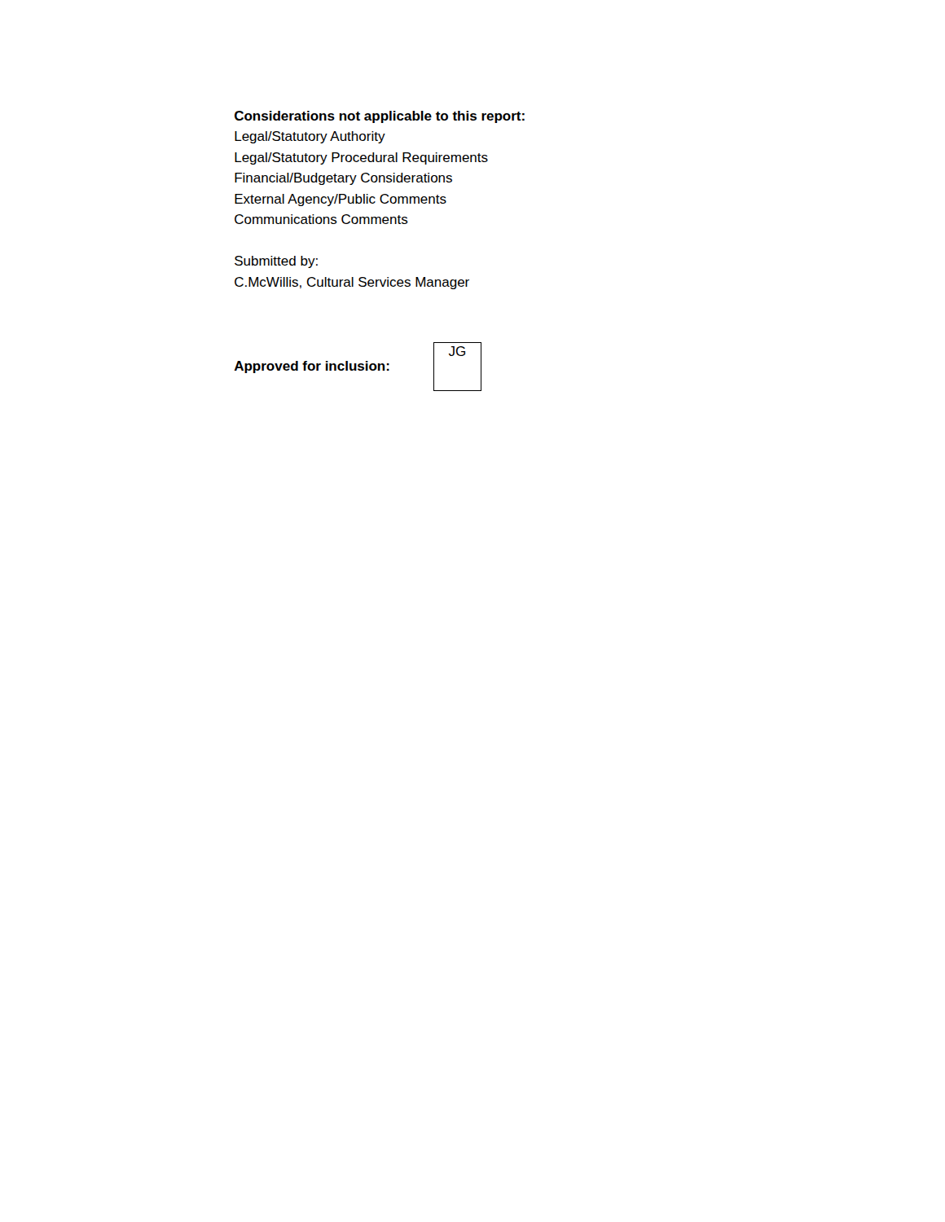Considerations not applicable to this report:
Legal/Statutory Authority
Legal/Statutory Procedural Requirements
Financial/Budgetary Considerations
External Agency/Public Comments
Communications Comments
Submitted by:
C.McWillis, Cultural Services Manager
Approved for inclusion:
JG